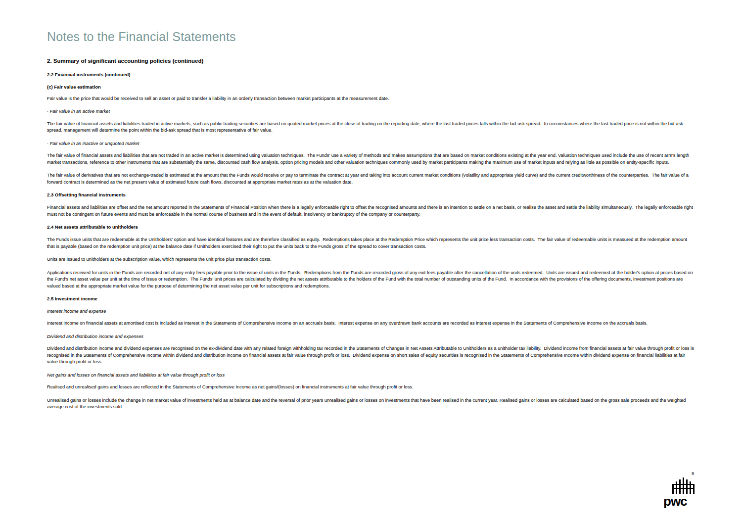Notes to the Financial Statements
2. Summary of significant accounting policies (continued)
2.2 Financial instruments (continued)
(c) Fair value estimation
Fair value is the price that would be received to sell an asset or paid to transfer a liability in an orderly transaction between market participants at the measurement date.
· Fair value in an active market
The fair value of financial assets and liabilities traded in active markets, such as public trading securities are based on quoted market prices at the close of trading on the reporting date, where the last traded prices falls within the bid-ask spread. In circumstances where the last traded price is not within the bid-ask spread, management will determine the point within the bid-ask spread that is most representative of fair value.
· Fair value in an inactive or unquoted market
The fair value of financial assets and liabilities that are not traded in an active market is determined using valuation techniques. The Funds' use a variety of methods and makes assumptions that are based on market conditions existing at the year end. Valuation techniques used include the use of recent arm's length market transactions, reference to other instruments that are substantially the same, discounted cash flow analysis, option pricing models and other valuation techniques commonly used by market participants making the maximum use of market inputs and relying as little as possible on entity-specific inputs.
The fair value of derivatives that are not exchange-traded is estimated at the amount that the Funds would receive or pay to terminate the contract at year end taking into account current market conditions (volatility and appropriate yield curve) and the current creditworthiness of the counterparties. The fair value of a forward contract is determined as the net present value of estimated future cash flows, discounted at appropriate market rates as at the valuation date.
2.3 Offsetting financial instruments
Financial assets and liabilities are offset and the net amount reported in the Statements of Financial Position when there is a legally enforceable right to offset the recognised amounts and there is an intention to settle on a net basis, or realise the asset and settle the liability simultaneously. The legally enforceable right must not be contingent on future events and must be enforceable in the normal course of business and in the event of default, insolvency or bankruptcy of the company or counterparty.
2.4 Net assets attributable to unitholders
The Funds issue units that are redeemable at the Unitholders' option and have identical features and are therefore classified as equity. Redemptions takes place at the Redemption Price which represents the unit price less transaction costs. The fair value of redeemable units is measured at the redemption amount that is payable (based on the redemption unit price) at the balance date if Unitholders exercised their right to put the units back to the Funds gross of the spread to cover transaction costs.
Units are issued to unitholders at the subscription value, which represents the unit price plus transaction costs.
Applications received for units in the Funds are recorded net of any entry fees payable prior to the issue of units in the Funds. Redemptions from the Funds are recorded gross of any exit fees payable after the cancellation of the units redeemed. Units are issued and redeemed at the holder's option at prices based on the Fund's net asset value per unit at the time of issue or redemption. The Funds' unit prices are calculated by dividing the net assets attributable to the holders of the Fund with the total number of outstanding units of the Fund. In accordance with the provisions of the offering documents, investment positions are valued based at the appropriate market value for the purpose of determining the net asset value per unit for subscriptions and redemptions.
2.5 Investment income
Interest income and expense
Interest income on financial assets at amortised cost is included as interest in the Statements of Comprehensive Income on an accruals basis. Interest expense on any overdrawn bank accounts are recorded as interest expense in the Statements of Comprehensive Income on the accruals basis.
Dividend and distribution income and expenses
Dividend and distribution income and dividend expenses are recognised on the ex-dividend date with any related foreign withholding tax recorded in the Statements of Changes in Net Assets Attributable to Unitholders as a unitholder tax liability. Dividend income from financial assets at fair value through profit or loss is recognised in the Statements of Comprehensive Income within dividend and distribution income on financial assets at fair value through profit or loss. Dividend expense on short sales of equity securities is recognised in the Statements of Comprehensive Income within dividend expense on financial liabilities at fair value through profit or loss.
Net gains and losses on financial assets and liabilities at fair value through profit or loss
Realised and unrealised gains and losses are reflected in the Statements of Comprehensive Income as net gains/(losses) on financial instruments at fair value through profit or loss.
Unrealised gains or losses include the change in net market value of investments held as at balance date and the reversal of prior years unrealised gains or losses on investments that have been realised in the current year. Realised gains or losses are calculated based on the gross sale proceeds and the weighted average cost of the investments sold.
9
pwc